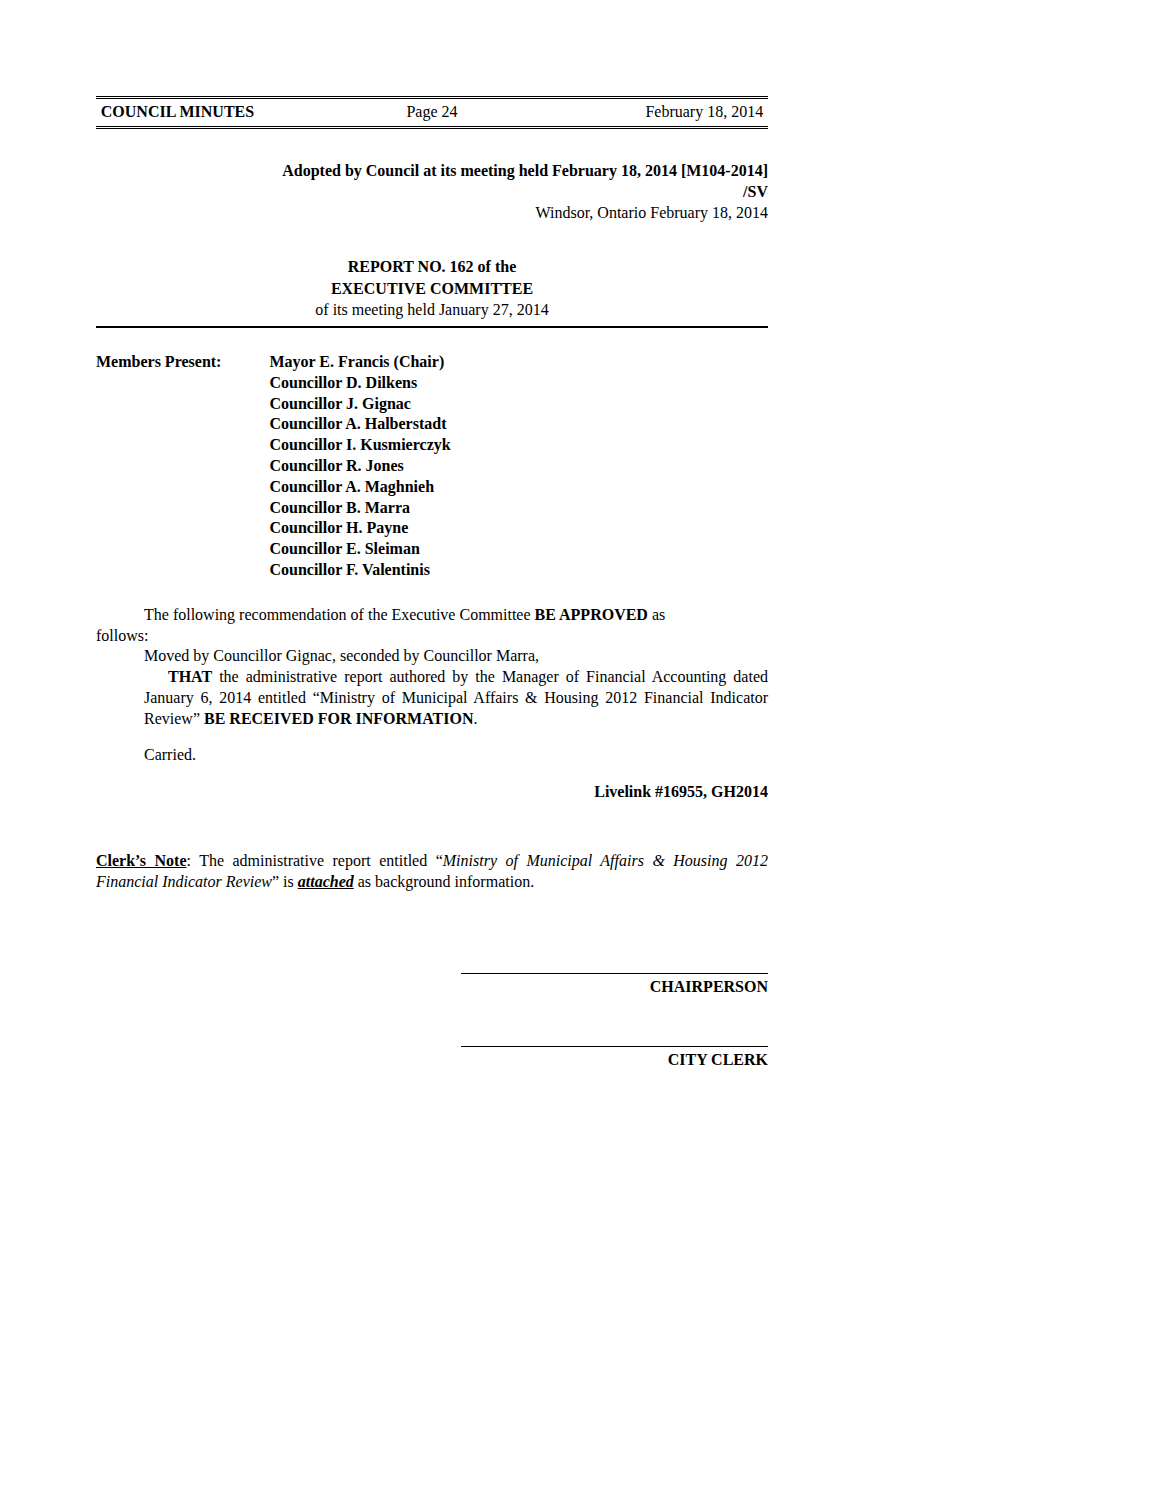| COUNCIL MINUTES | Page 24 | February 18, 2014 |
Adopted by Council at its meeting held February 18, 2014 [M104-2014]
/SV
Windsor, Ontario February 18, 2014
REPORT NO. 162 of the
EXECUTIVE COMMITTEE
of its meeting held January 27, 2014
| Members Present: | Mayor E. Francis (Chair) Councillor D. Dilkens Councillor J. Gignac Councillor A. Halberstadt Councillor I. Kusmierczyk Councillor R. Jones Councillor A. Maghnieh Councillor B. Marra Councillor H. Payne Councillor E. Sleiman Councillor F. Valentinis |
The following recommendation of the Executive Committee BE APPROVED as
follows:
Moved by Councillor Gignac, seconded by Councillor Marra,
THAT the administrative report authored by the Manager of Financial Accounting dated January 6, 2014 entitled “Ministry of Municipal Affairs & Housing 2012 Financial Indicator Review” BE RECEIVED FOR INFORMATION.
Carried.
Livelink #16955, GH2014
Clerk’s Note: The administrative report entitled “Ministry of Municipal Affairs & Housing 2012 Financial Indicator Review” is attached as background information.
CHAIRPERSON
CITY CLERK